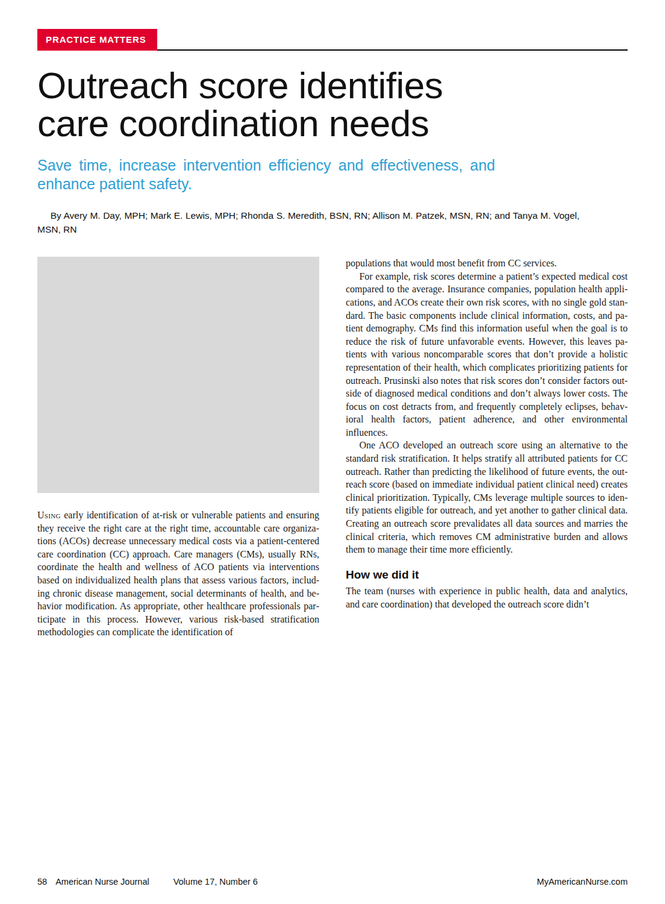Practice Matters
Outreach score identifies
care coordination needs
Save time, increase intervention efficiency and effectiveness, and enhance patient safety.
By Avery M. Day, MPH; Mark E. Lewis, MPH; Rhonda S. Meredith, BSN, RN; Allison M. Patzek, MSN, RN; and Tanya M. Vogel, MSN, RN
Using early identification of at-risk or vulnerable patients and ensuring they receive the right care at the right time, accountable care organizations (ACOs) decrease unnecessary medical costs via a patient-centered care coordination (CC) approach. Care managers (CMs), usually RNs, coordinate the health and wellness of ACO patients via interventions based on individualized health plans that assess various factors, including chronic disease management, social determinants of health, and behavior modification. As appropriate, other healthcare professionals participate in this process. However, various risk-based stratification methodologies can complicate the identification of
populations that would most benefit from CC services.
For example, risk scores determine a patient’s expected medical cost compared to the average. Insurance companies, population health applications, and ACOs create their own risk scores, with no single gold standard. The basic components include clinical information, costs, and patient demography. CMs find this information useful when the goal is to reduce the risk of future unfavorable events. However, this leaves patients with various noncomparable scores that don’t provide a holistic representation of their health, which complicates prioritizing patients for outreach. Prusinski also notes that risk scores don’t consider factors outside of diagnosed medical conditions and don’t always lower costs. The focus on cost detracts from, and frequently completely eclipses, behavioral health factors, patient adherence, and other environmental influences.
One ACO developed an outreach score using an alternative to the standard risk stratification. It helps stratify all attributed patients for CC outreach. Rather than predicting the likelihood of future events, the outreach score (based on immediate individual patient clinical need) creates clinical prioritization. Typically, CMs leverage multiple sources to identify patients eligible for outreach, and yet another to gather clinical data. Creating an outreach score prevalidates all data sources and marries the clinical criteria, which removes CM administrative burden and allows them to manage their time more efficiently.
How we did it
The team (nurses with experience in public health, data and analytics, and care coordination) that developed the outreach score didn’t
58 American Nurse Journal Volume 17, Number 6
MyAmericanNurse.com